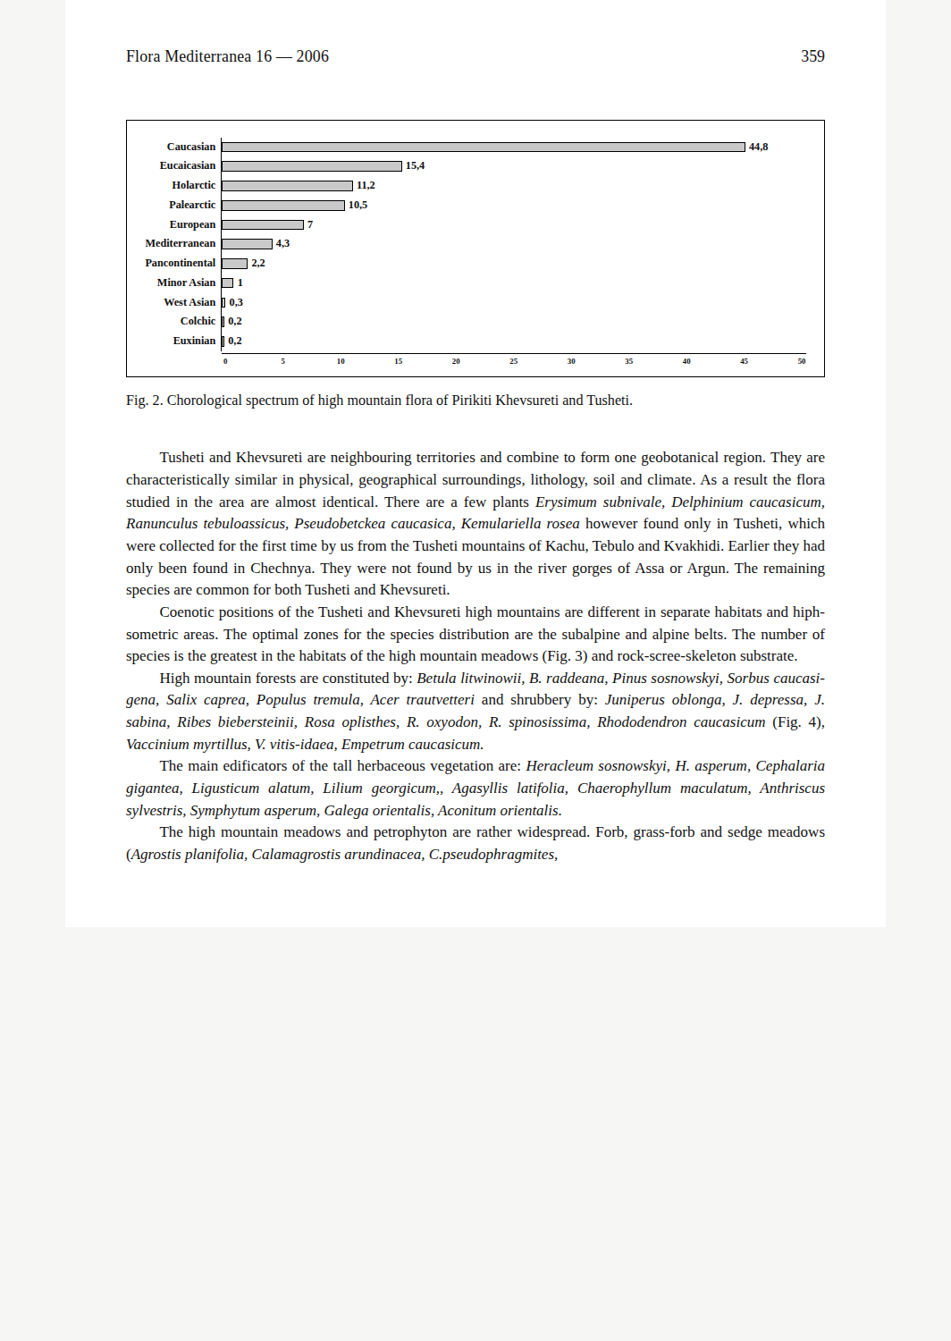Flora Mediterranea 16 — 2006 359
| Caucasian | 44,8 |
| Eucaicasian | 15,4 |
| Holarctic | 11,2 |
| Palearctic | 10,5 |
| European | 7 |
| Mediterranean | 4,3 |
| Pancontinental | 2,2 |
| Minor Asian | 1 |
| West Asian | 0,3 |
| Colchic | 0,2 |
| Euxinian | 0,2 |
| | 0 5 10 15 20 25 30 35 40 45 50 |
Fig. 2. Chorological spectrum of high mountain flora of Pirikiti Khevsureti and Tusheti.
Tusheti and Khevsureti are neighbouring territories and combine to form one geobotanical region. They are characteristically similar in physical, geographical surroundings, lithology, soil and climate. As a result the flora studied in the area are almost identical. There are a few plants Erysimum subnivale, Delphinium caucasicum, Ranunculus tebuloassicus, Pseudobetckea caucasica, Kemulariella rosea however found only in Tusheti, which were collected for the first time by us from the Tusheti mountains of Kachu, Tebulo and Kvakhidi. Earlier they had only been found in Chechnya. They were not found by us in the river gorges of Assa or Argun. The remaining species are common for both Tusheti and Khevsureti.
Coenotic positions of the Tusheti and Khevsureti high mountains are different in separate habitats and hiphsometric areas. The optimal zones for the species distribution are the subalpine and alpine belts. The number of species is the greatest in the habitats of the high mountain meadows (Fig. 3) and rock-scree-skeleton substrate.
High mountain forests are constituted by: Betula litwinowii, B. raddeana, Pinus sosnowskyi, Sorbus caucasigena, Salix caprea, Populus tremula, Acer trautvetteri and shrubbery by: Juniperus oblonga, J. depressa, J. sabina, Ribes biebersteinii, Rosa oplisthes, R. oxyodon, R. spinosissima, Rhododendron caucasicum (Fig. 4), Vaccinium myrtillus, V. vitis-idaea, Empetrum caucasicum.
The main edificators of the tall herbaceous vegetation are: Heracleum sosnowskyi, H. asperum, Cephalaria gigantea, Ligusticum alatum, Lilium georgicum,, Agasyllis latifolia, Chaerophyllum maculatum, Anthriscus sylvestris, Symphytum asperum, Galega orientalis, Aconitum orientalis.
The high mountain meadows and petrophyton are rather widespread. Forb, grass-forb and sedge meadows (Agrostis planifolia, Calamagrostis arundinacea, C.pseudophragmites,